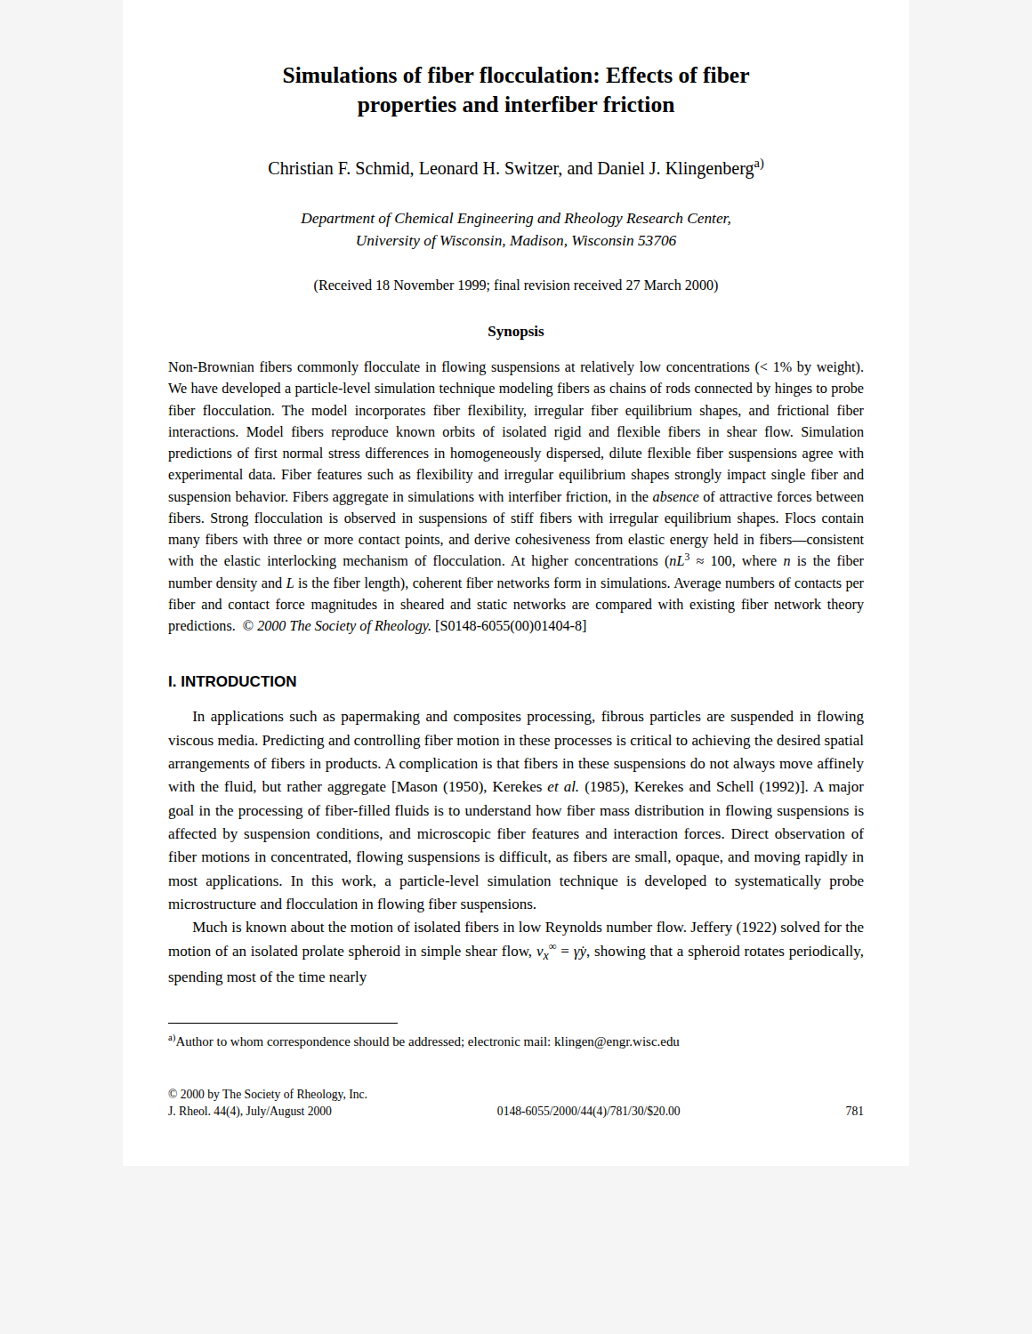Simulations of fiber flocculation: Effects of fiber
properties and interfiber friction
Christian F. Schmid, Leonard H. Switzer, and Daniel J. Klingenberga)
Department of Chemical Engineering and Rheology Research Center,
University of Wisconsin, Madison, Wisconsin 53706
(Received 18 November 1999; final revision received 27 March 2000)
Synopsis
Non-Brownian fibers commonly flocculate in flowing suspensions at relatively low concentrations (< 1% by weight). We have developed a particle-level simulation technique modeling fibers as chains of rods connected by hinges to probe fiber flocculation. The model incorporates fiber flexibility, irregular fiber equilibrium shapes, and frictional fiber interactions. Model fibers reproduce known orbits of isolated rigid and flexible fibers in shear flow. Simulation predictions of first normal stress differences in homogeneously dispersed, dilute flexible fiber suspensions agree with experimental data. Fiber features such as flexibility and irregular equilibrium shapes strongly impact single fiber and suspension behavior. Fibers aggregate in simulations with interfiber friction, in the absence of attractive forces between fibers. Strong flocculation is observed in suspensions of stiff fibers with irregular equilibrium shapes. Flocs contain many fibers with three or more contact points, and derive cohesiveness from elastic energy held in fibers—consistent with the elastic interlocking mechanism of flocculation. At higher concentrations (nL3 ≈ 100, where n is the fiber number density and L is the fiber length), coherent fiber networks form in simulations. Average numbers of contacts per fiber and contact force magnitudes in sheared and static networks are compared with existing fiber network theory predictions. © 2000 The Society of Rheology. [S0148-6055(00)01404-8]
I. INTRODUCTION
In applications such as papermaking and composites processing, fibrous particles are suspended in flowing viscous media. Predicting and controlling fiber motion in these processes is critical to achieving the desired spatial arrangements of fibers in products. A complication is that fibers in these suspensions do not always move affinely with the fluid, but rather aggregate [Mason (1950), Kerekes et al. (1985), Kerekes and Schell (1992)]. A major goal in the processing of fiber-filled fluids is to understand how fiber mass distribution in flowing suspensions is affected by suspension conditions, and microscopic fiber features and interaction forces. Direct observation of fiber motions in concentrated, flowing suspensions is difficult, as fibers are small, opaque, and moving rapidly in most applications. In this work, a particle-level simulation technique is developed to systematically probe microstructure and flocculation in flowing fiber suspensions.
Much is known about the motion of isolated fibers in low Reynolds number flow. Jeffery (1922) solved for the motion of an isolated prolate spheroid in simple shear flow, vx∞ = γ̇y, showing that a spheroid rotates periodically, spending most of the time nearly
a)Author to whom correspondence should be addressed; electronic mail: klingen@engr.wisc.edu
© 2000 by The Society of Rheology, Inc.
J. Rheol. 44(4), July/August 2000 0148-6055/2000/44(4)/781/30/$20.00 781